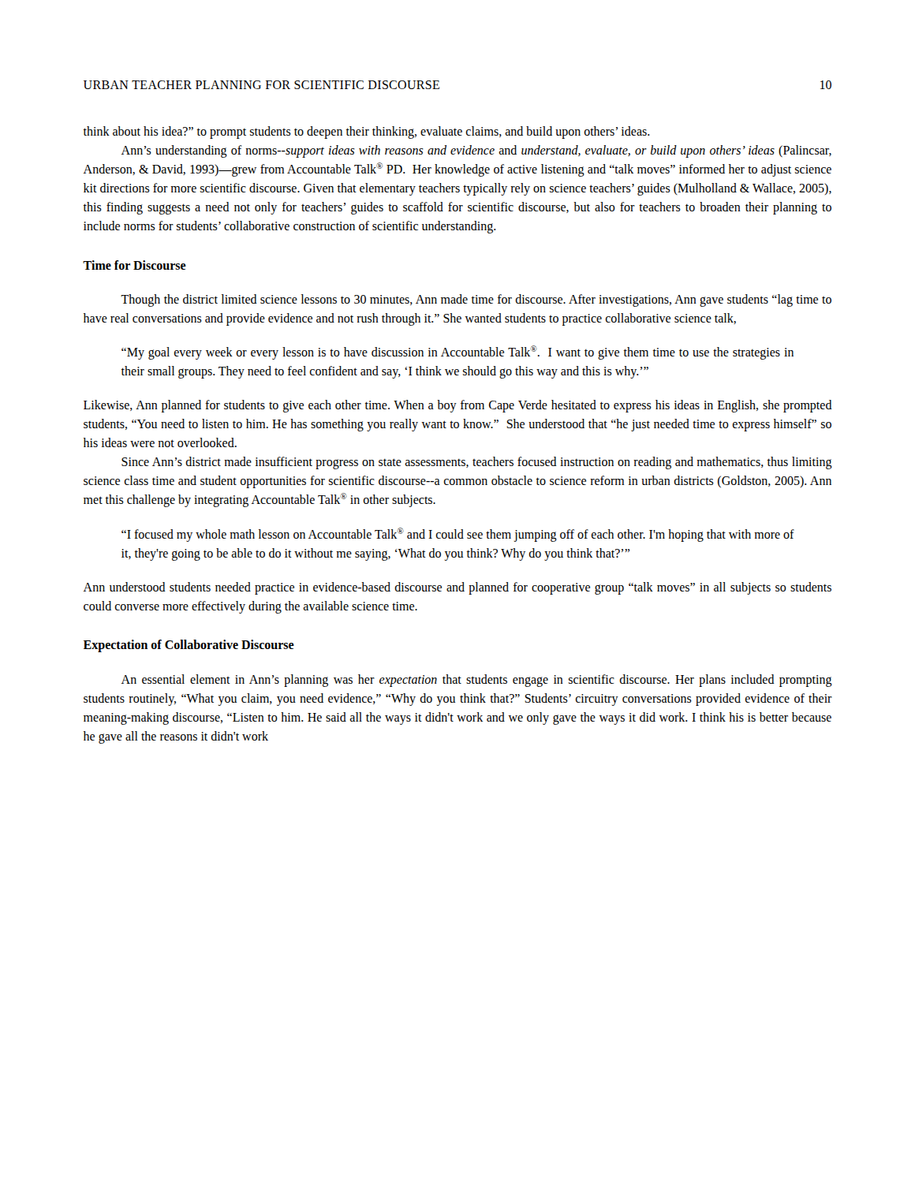URBAN TEACHER PLANNING FOR SCIENTIFIC DISCOURSE 10
think about his idea?” to prompt students to deepen their thinking, evaluate claims, and build upon others’ ideas.
Ann’s understanding of norms--support ideas with reasons and evidence and understand, evaluate, or build upon others’ ideas (Palincsar, Anderson, & David, 1993)—grew from Accountable Talk® PD. Her knowledge of active listening and “talk moves” informed her to adjust science kit directions for more scientific discourse. Given that elementary teachers typically rely on science teachers’ guides (Mulholland & Wallace, 2005), this finding suggests a need not only for teachers’ guides to scaffold for scientific discourse, but also for teachers to broaden their planning to include norms for students’ collaborative construction of scientific understanding.
Time for Discourse
Though the district limited science lessons to 30 minutes, Ann made time for discourse. After investigations, Ann gave students “lag time to have real conversations and provide evidence and not rush through it.” She wanted students to practice collaborative science talk,
“My goal every week or every lesson is to have discussion in Accountable Talk®. I want to give them time to use the strategies in their small groups. They need to feel confident and say, ‘I think we should go this way and this is why.’”
Likewise, Ann planned for students to give each other time. When a boy from Cape Verde hesitated to express his ideas in English, she prompted students, “You need to listen to him. He has something you really want to know.” She understood that “he just needed time to express himself” so his ideas were not overlooked.
Since Ann’s district made insufficient progress on state assessments, teachers focused instruction on reading and mathematics, thus limiting science class time and student opportunities for scientific discourse--a common obstacle to science reform in urban districts (Goldston, 2005). Ann met this challenge by integrating Accountable Talk® in other subjects.
“I focused my whole math lesson on Accountable Talk® and I could see them jumping off of each other. I'm hoping that with more of it, they're going to be able to do it without me saying, ‘What do you think? Why do you think that?’”
Ann understood students needed practice in evidence-based discourse and planned for cooperative group “talk moves” in all subjects so students could converse more effectively during the available science time.
Expectation of Collaborative Discourse
An essential element in Ann’s planning was her expectation that students engage in scientific discourse. Her plans included prompting students routinely, “What you claim, you need evidence,” “Why do you think that?” Students’ circuitry conversations provided evidence of their meaning-making discourse, “Listen to him. He said all the ways it didn't work and we only gave the ways it did work. I think his is better because he gave all the reasons it didn't work